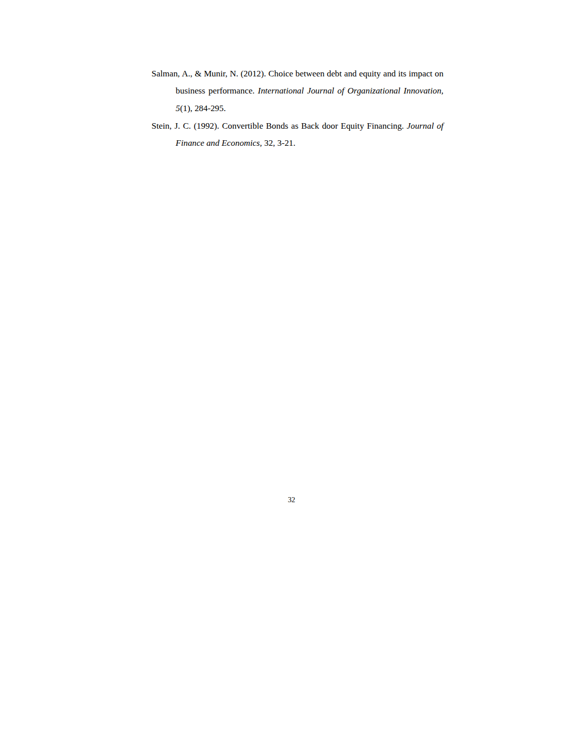Salman, A., & Munir, N. (2012). Choice between debt and equity and its impact on business performance. International Journal of Organizational Innovation, 5(1), 284-295.
Stein, J. C. (1992). Convertible Bonds as Back door Equity Financing. Journal of Finance and Economics, 32, 3-21.
32